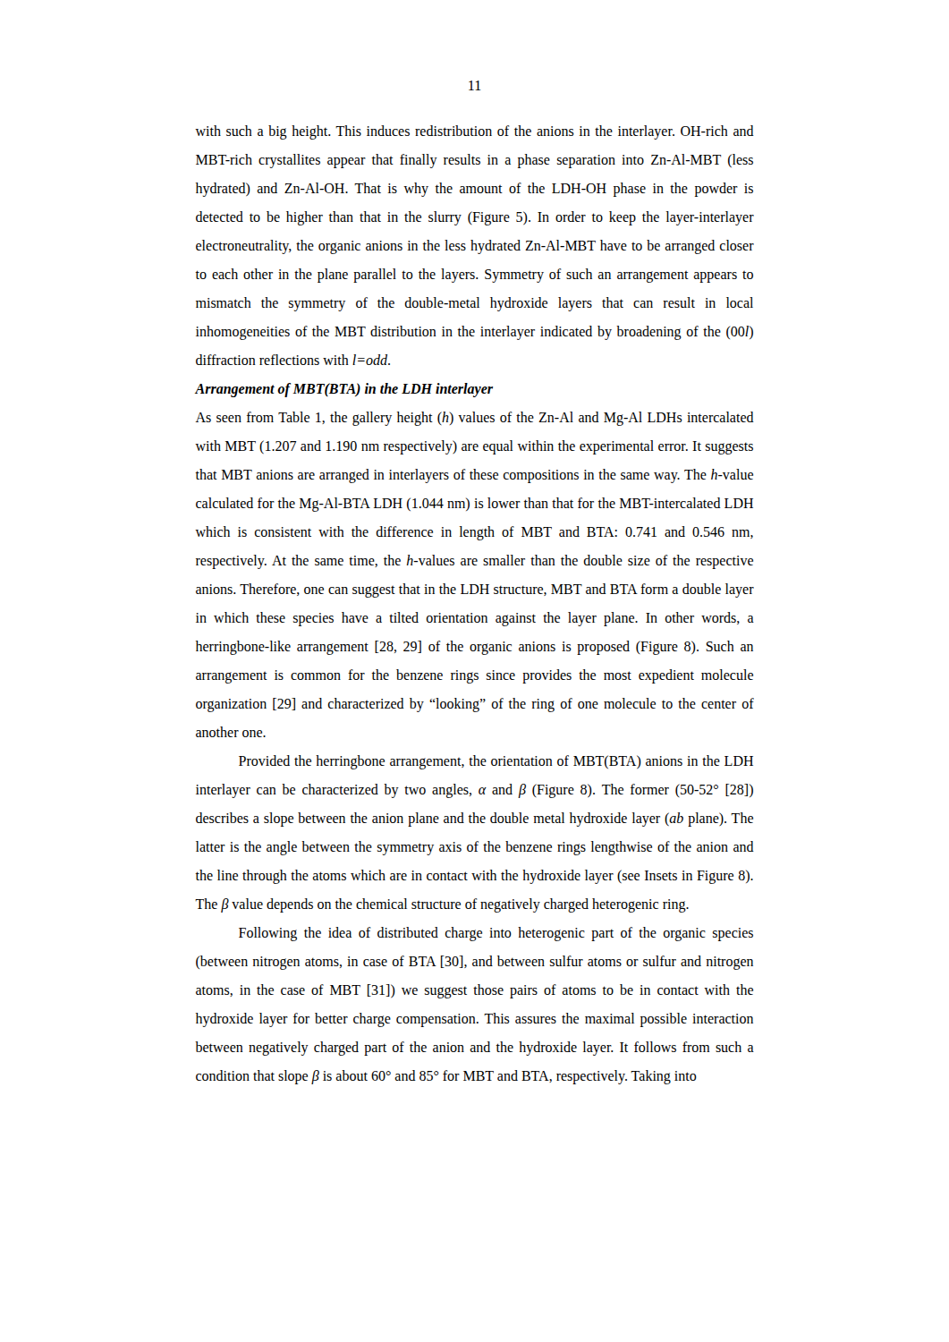11
with such a big height. This induces redistribution of the anions in the interlayer. OH-rich and MBT-rich crystallites appear that finally results in a phase separation into Zn-Al-MBT (less hydrated) and Zn-Al-OH. That is why the amount of the LDH-OH phase in the powder is detected to be higher than that in the slurry (Figure 5). In order to keep the layer-interlayer electroneutrality, the organic anions in the less hydrated Zn-Al-MBT have to be arranged closer to each other in the plane parallel to the layers. Symmetry of such an arrangement appears to mismatch the symmetry of the double-metal hydroxide layers that can result in local inhomogeneities of the MBT distribution in the interlayer indicated by broadening of the (00l) diffraction reflections with l=odd.
Arrangement of MBT(BTA) in the LDH interlayer
As seen from Table 1, the gallery height (h) values of the Zn-Al and Mg-Al LDHs intercalated with MBT (1.207 and 1.190 nm respectively) are equal within the experimental error. It suggests that MBT anions are arranged in interlayers of these compositions in the same way. The h-value calculated for the Mg-Al-BTA LDH (1.044 nm) is lower than that for the MBT-intercalated LDH which is consistent with the difference in length of MBT and BTA: 0.741 and 0.546 nm, respectively. At the same time, the h-values are smaller than the double size of the respective anions. Therefore, one can suggest that in the LDH structure, MBT and BTA form a double layer in which these species have a tilted orientation against the layer plane. In other words, a herringbone-like arrangement [28, 29] of the organic anions is proposed (Figure 8). Such an arrangement is common for the benzene rings since provides the most expedient molecule organization [29] and characterized by “looking” of the ring of one molecule to the center of another one.
Provided the herringbone arrangement, the orientation of MBT(BTA) anions in the LDH interlayer can be characterized by two angles, α and β (Figure 8). The former (50-52° [28]) describes a slope between the anion plane and the double metal hydroxide layer (ab plane). The latter is the angle between the symmetry axis of the benzene rings lengthwise of the anion and the line through the atoms which are in contact with the hydroxide layer (see Insets in Figure 8). The β value depends on the chemical structure of negatively charged heterogenic ring.
Following the idea of distributed charge into heterogenic part of the organic species (between nitrogen atoms, in case of BTA [30], and between sulfur atoms or sulfur and nitrogen atoms, in the case of MBT [31]) we suggest those pairs of atoms to be in contact with the hydroxide layer for better charge compensation. This assures the maximal possible interaction between negatively charged part of the anion and the hydroxide layer. It follows from such a condition that slope β is about 60° and 85° for MBT and BTA, respectively. Taking into